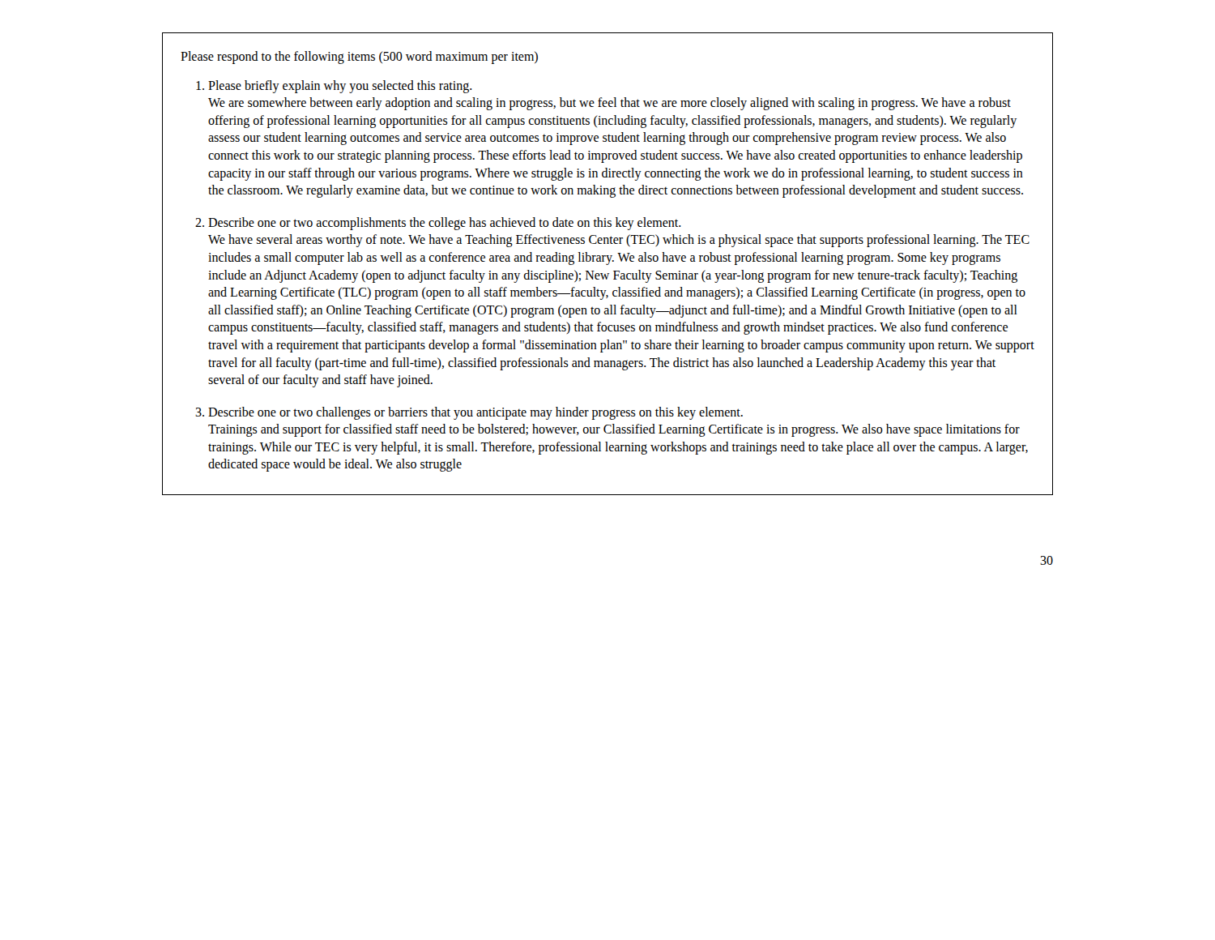Please respond to the following items (500 word maximum per item)
Please briefly explain why you selected this rating. We are somewhere between early adoption and scaling in progress, but we feel that we are more closely aligned with scaling in progress. We have a robust offering of professional learning opportunities for all campus constituents (including faculty, classified professionals, managers, and students). We regularly assess our student learning outcomes and service area outcomes to improve student learning through our comprehensive program review process. We also connect this work to our strategic planning process. These efforts lead to improved student success. We have also created opportunities to enhance leadership capacity in our staff through our various programs. Where we struggle is in directly connecting the work we do in professional learning, to student success in the classroom. We regularly examine data, but we continue to work on making the direct connections between professional development and student success.
Describe one or two accomplishments the college has achieved to date on this key element. We have several areas worthy of note. We have a Teaching Effectiveness Center (TEC) which is a physical space that supports professional learning. The TEC includes a small computer lab as well as a conference area and reading library. We also have a robust professional learning program. Some key programs include an Adjunct Academy (open to adjunct faculty in any discipline); New Faculty Seminar (a year-long program for new tenure-track faculty); Teaching and Learning Certificate (TLC) program (open to all staff members—faculty, classified and managers); a Classified Learning Certificate (in progress, open to all classified staff); an Online Teaching Certificate (OTC) program (open to all faculty—adjunct and full-time); and a Mindful Growth Initiative (open to all campus constituents—faculty, classified staff, managers and students) that focuses on mindfulness and growth mindset practices. We also fund conference travel with a requirement that participants develop a formal "dissemination plan" to share their learning to broader campus community upon return. We support travel for all faculty (part-time and full-time), classified professionals and managers. The district has also launched a Leadership Academy this year that several of our faculty and staff have joined.
Describe one or two challenges or barriers that you anticipate may hinder progress on this key element.
Trainings and support for classified staff need to be bolstered; however, our Classified Learning Certificate is in progress. We also have space limitations for trainings. While our TEC is very helpful, it is small. Therefore, professional learning workshops and trainings need to take place all over the campus. A larger, dedicated space would be ideal. We also struggle
30